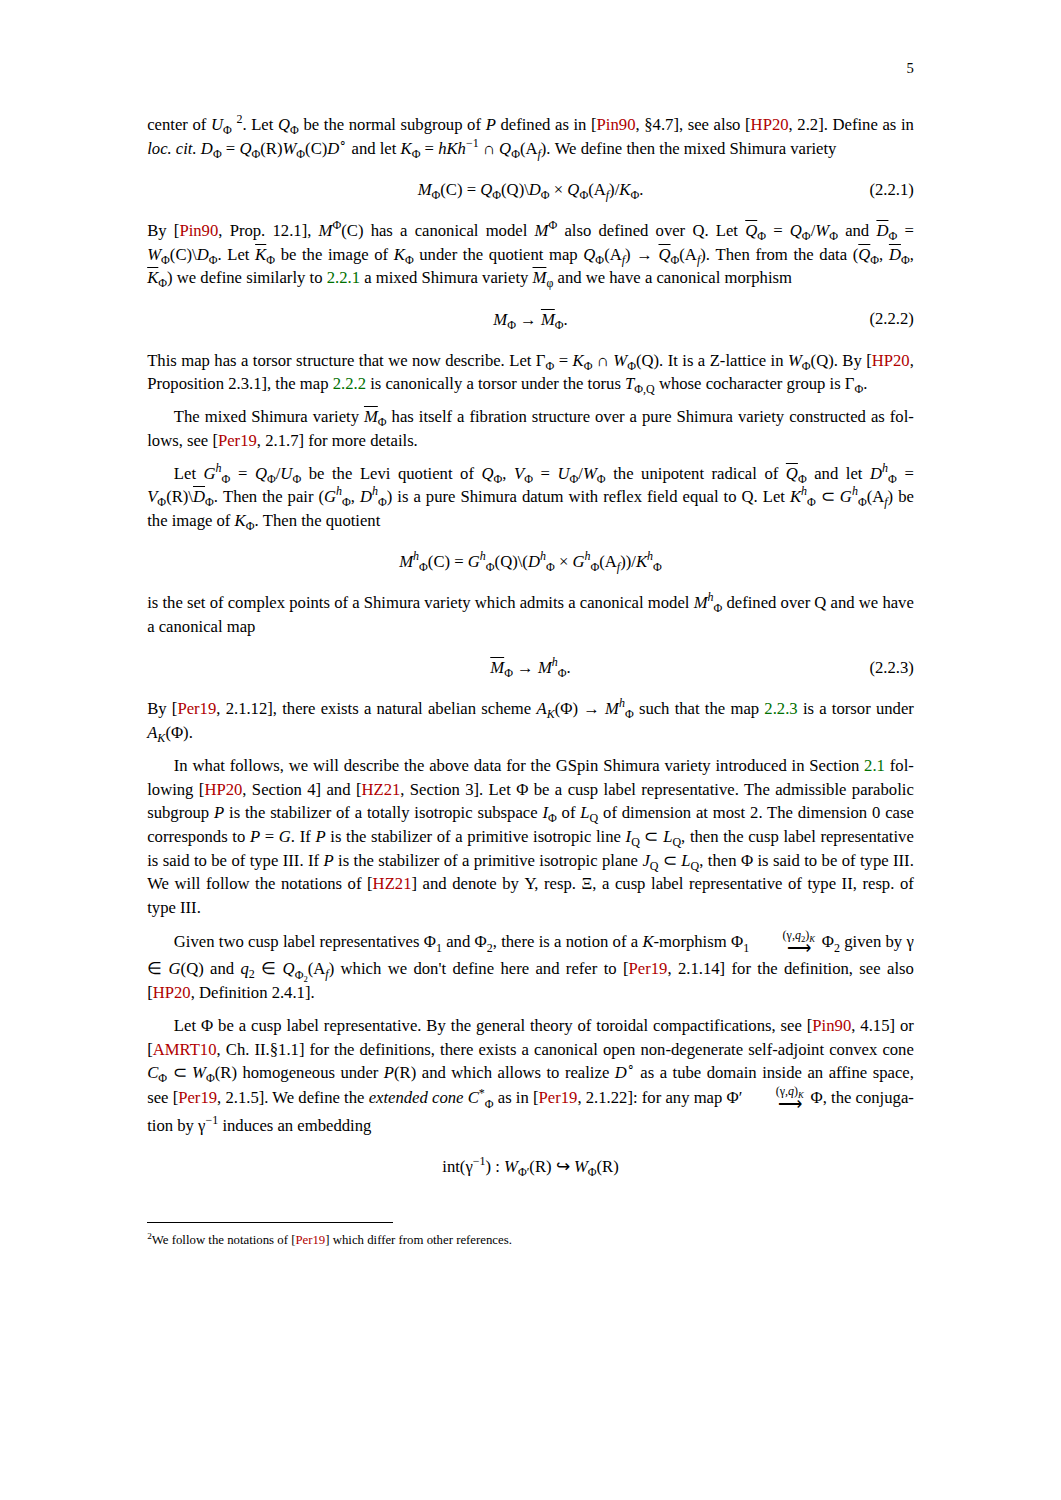5
center of UΦ 2. Let QΦ be the normal subgroup of P defined as in [Pin90, §4.7], see also [HP20, 2.2]. Define as in loc. cit. DΦ = QΦ(R)WΦ(C)D∘ and let KΦ = hKh−1 ∩ QΦ(Af). We define then the mixed Shimura variety
MΦ(C) = QΦ(Q)\DΦ × QΦ(Af)/KΦ. (2.2.1)
By [Pin90, Prop. 12.1], MΦ(C) has a canonical model MΦ also defined over Q. Let QΦ = QΦ/WΦ and DΦ = WΦ(C)\DΦ. Let KΦ be the image of KΦ under the quotient map QΦ(Af) → QΦ(Af). Then from the data (QΦ, DΦ, KΦ) we define similarly to 2.2.1 a mixed Shimura variety Mφ and we have a canonical morphism
MΦ → MΦ. (2.2.2)
This map has a torsor structure that we now describe. Let ΓΦ = KΦ ∩ WΦ(Q). It is a Z-lattice in WΦ(Q). By [HP20, Proposition 2.3.1], the map 2.2.2 is canonically a torsor under the torus TΦ,Q whose cocharacter group is ΓΦ.
The mixed Shimura variety MΦ has itself a fibration structure over a pure Shimura variety constructed as follows, see [Per19, 2.1.7] for more details.
Let GhΦ = QΦ/UΦ be the Levi quotient of QΦ, VΦ = UΦ/WΦ the unipotent radical of QΦ and let DhΦ = VΦ(R)\DΦ. Then the pair (GhΦ, DhΦ) is a pure Shimura datum with reflex field equal to Q. Let KhΦ ⊂ GhΦ(Af) be the image of KΦ. Then the quotient
MhΦ(C) = GhΦ(Q)\(DhΦ × GhΦ(Af))/KhΦ
is the set of complex points of a Shimura variety which admits a canonical model MhΦ defined over Q and we have a canonical map
MΦ → MhΦ. (2.2.3)
By [Per19, 2.1.12], there exists a natural abelian scheme AK(Φ) → MhΦ such that the map 2.2.3 is a torsor under AK(Φ).
In what follows, we will describe the above data for the GSpin Shimura variety introduced in Section 2.1 following [HP20, Section 4] and [HZ21, Section 3]. Let Φ be a cusp label representative. The admissible parabolic subgroup P is the stabilizer of a totally isotropic subspace IΦ of LQ of dimension at most 2. The dimension 0 case corresponds to P = G. If P is the stabilizer of a primitive isotropic line IQ ⊂ LQ, then the cusp label representative is said to be of type III. If P is the stabilizer of a primitive isotropic plane JQ ⊂ LQ, then Φ is said to be of type III. We will follow the notations of [HZ21] and denote by Υ, resp. Ξ, a cusp label representative of type II, resp. of type III.
Given two cusp label representatives Φ1 and Φ2, there is a notion of a K-morphism Φ1 (γ,q2)K⟶ Φ2 given by γ ∈ G(Q) and q2 ∈ QΦ2(Af) which we don't define here and refer to [Per19, 2.1.14] for the definition, see also [HP20, Definition 2.4.1].
Let Φ be a cusp label representative. By the general theory of toroidal compactifications, see [Pin90, 4.15] or [AMRT10, Ch. II.§1.1] for the definitions, there exists a canonical open non-degenerate self-adjoint convex cone CΦ ⊂ WΦ(R) homogeneous under P(R) and which allows to realize D∘ as a tube domain inside an affine space, see [Per19, 2.1.5]. We define the extended cone C*Φ as in [Per19, 2.1.22]: for any map Φ′ (γ,q)K⟶ Φ, the conjugation by γ−1 induces an embedding
int(γ−1) : WΦ′(R) ↪ WΦ(R)
2 We follow the notations of [Per19] which differ from other references.